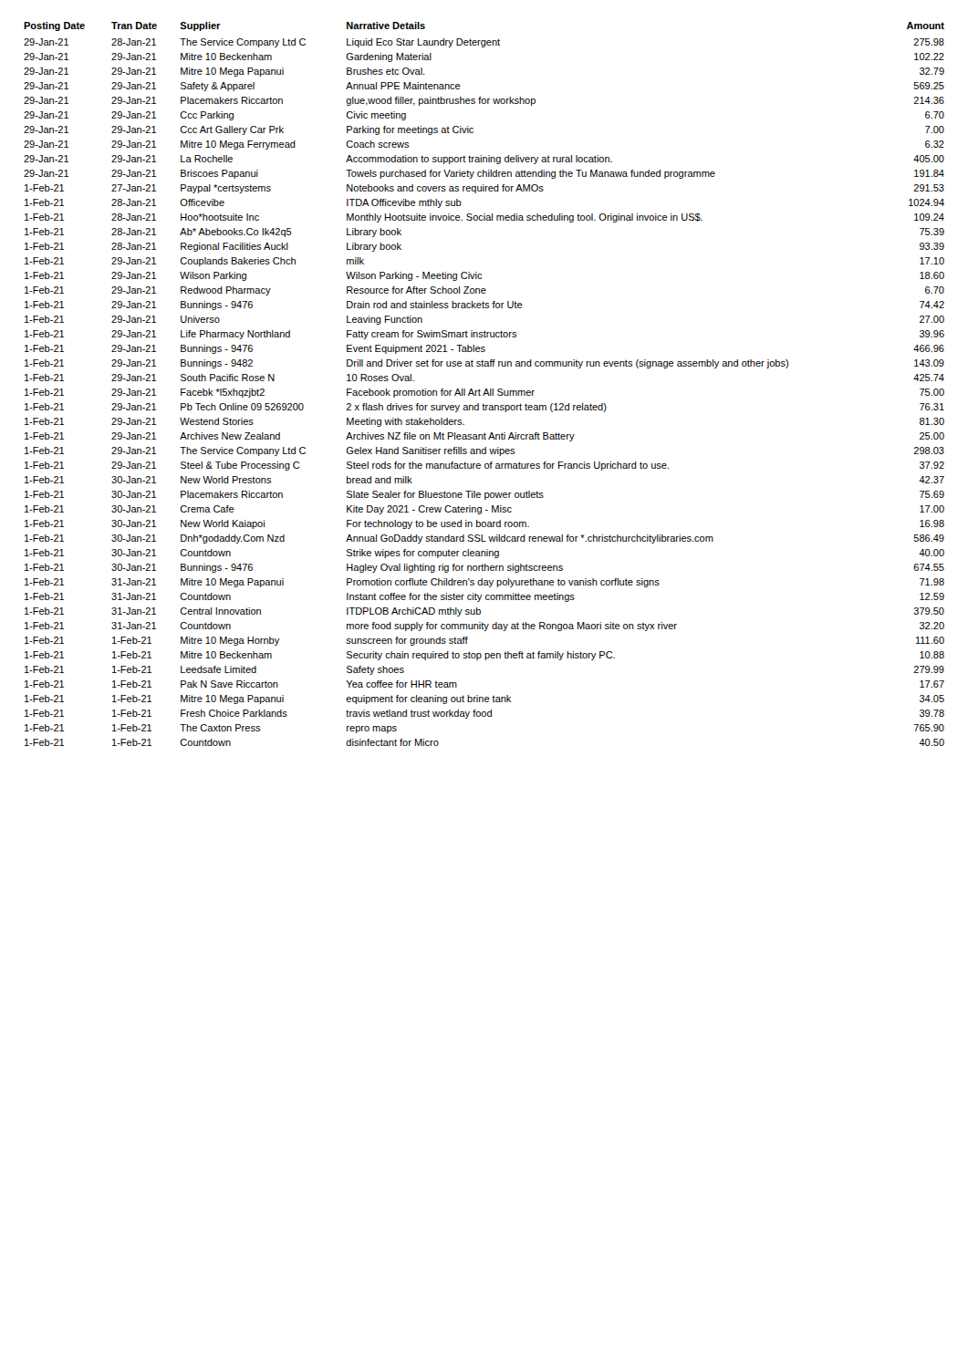| Posting Date | Tran Date | Supplier | Narrative Details | Amount |
| --- | --- | --- | --- | --- |
| 29-Jan-21 | 28-Jan-21 | The Service Company Ltd C | Liquid Eco Star Laundry Detergent | 275.98 |
| 29-Jan-21 | 29-Jan-21 | Mitre 10 Beckenham | Gardening Material | 102.22 |
| 29-Jan-21 | 29-Jan-21 | Mitre 10 Mega Papanui | Brushes etc Oval. | 32.79 |
| 29-Jan-21 | 29-Jan-21 | Safety & Apparel | Annual PPE Maintenance | 569.25 |
| 29-Jan-21 | 29-Jan-21 | Placemakers Riccarton | glue,wood filler, paintbrushes for workshop | 214.36 |
| 29-Jan-21 | 29-Jan-21 | Ccc Parking | Civic meeting | 6.70 |
| 29-Jan-21 | 29-Jan-21 | Ccc Art Gallery Car Prk | Parking for meetings at Civic | 7.00 |
| 29-Jan-21 | 29-Jan-21 | Mitre 10 Mega Ferrymead | Coach screws | 6.32 |
| 29-Jan-21 | 29-Jan-21 | La Rochelle | Accommodation to support training delivery at rural location. | 405.00 |
| 29-Jan-21 | 29-Jan-21 | Briscoes Papanui | Towels purchased for Variety children attending the Tu Manawa funded programme | 191.84 |
| 1-Feb-21 | 27-Jan-21 | Paypal *certsystems | Notebooks and covers as required for AMOs | 291.53 |
| 1-Feb-21 | 28-Jan-21 | Officevibe | ITDA Officevibe mthly sub | 1024.94 |
| 1-Feb-21 | 28-Jan-21 | Hoo*hootsuite Inc | Monthly Hootsuite invoice. Social media scheduling tool. Original invoice in US$. | 109.24 |
| 1-Feb-21 | 28-Jan-21 | Ab* Abebooks.Co Ik42q5 | Library book | 75.39 |
| 1-Feb-21 | 28-Jan-21 | Regional Facilities Auckl | Library book | 93.39 |
| 1-Feb-21 | 29-Jan-21 | Couplands Bakeries Chch | milk | 17.10 |
| 1-Feb-21 | 29-Jan-21 | Wilson Parking | Wilson Parking - Meeting Civic | 18.60 |
| 1-Feb-21 | 29-Jan-21 | Redwood Pharmacy | Resource for After School Zone | 6.70 |
| 1-Feb-21 | 29-Jan-21 | Bunnings - 9476 | Drain rod and stainless brackets for Ute | 74.42 |
| 1-Feb-21 | 29-Jan-21 | Universo | Leaving Function | 27.00 |
| 1-Feb-21 | 29-Jan-21 | Life Pharmacy Northland | Fatty cream for SwimSmart instructors | 39.96 |
| 1-Feb-21 | 29-Jan-21 | Bunnings - 9476 | Event Equipment 2021 - Tables | 466.96 |
| 1-Feb-21 | 29-Jan-21 | Bunnings - 9482 | Drill and Driver set for use at staff run and community run events (signage assembly and other jobs) | 143.09 |
| 1-Feb-21 | 29-Jan-21 | South Pacific Rose N | 10 Roses Oval. | 425.74 |
| 1-Feb-21 | 29-Jan-21 | Facebk *l5xhqzjbt2 | Facebook promotion for All Art All Summer | 75.00 |
| 1-Feb-21 | 29-Jan-21 | Pb Tech Online 09 5269200 | 2 x flash drives for survey and transport team (12d related) | 76.31 |
| 1-Feb-21 | 29-Jan-21 | Westend Stories | Meeting with stakeholders. | 81.30 |
| 1-Feb-21 | 29-Jan-21 | Archives New Zealand | Archives NZ file on Mt Pleasant Anti Aircraft Battery | 25.00 |
| 1-Feb-21 | 29-Jan-21 | The Service Company Ltd C | Gelex Hand Sanitiser refills and wipes | 298.03 |
| 1-Feb-21 | 29-Jan-21 | Steel & Tube Processing C | Steel rods for the manufacture of armatures for Francis Uprichard to use. | 37.92 |
| 1-Feb-21 | 30-Jan-21 | New World Prestons | bread and milk | 42.37 |
| 1-Feb-21 | 30-Jan-21 | Placemakers Riccarton | Slate Sealer for Bluestone Tile power outlets | 75.69 |
| 1-Feb-21 | 30-Jan-21 | Crema Cafe | Kite Day 2021 - Crew Catering - Misc | 17.00 |
| 1-Feb-21 | 30-Jan-21 | New World Kaiapoi | For technology to be used in board room. | 16.98 |
| 1-Feb-21 | 30-Jan-21 | Dnh*godaddy.Com Nzd | Annual GoDaddy standard SSL wildcard renewal for *.christchurchcitylibraries.com | 586.49 |
| 1-Feb-21 | 30-Jan-21 | Countdown | Strike wipes for computer cleaning | 40.00 |
| 1-Feb-21 | 30-Jan-21 | Bunnings - 9476 | Hagley Oval lighting rig for northern sightscreens | 674.55 |
| 1-Feb-21 | 31-Jan-21 | Mitre 10 Mega Papanui | Promotion corflute Children's day polyurethane to vanish corflute signs | 71.98 |
| 1-Feb-21 | 31-Jan-21 | Countdown | Instant coffee for the sister city committee meetings | 12.59 |
| 1-Feb-21 | 31-Jan-21 | Central Innovation | ITDPLOB ArchiCAD mthly sub | 379.50 |
| 1-Feb-21 | 31-Jan-21 | Countdown | more food supply for community day at the Rongoa Maori site on styx river | 32.20 |
| 1-Feb-21 | 1-Feb-21 | Mitre 10 Mega Hornby | sunscreen for grounds staff | 111.60 |
| 1-Feb-21 | 1-Feb-21 | Mitre 10 Beckenham | Security chain required to stop pen theft at family history PC. | 10.88 |
| 1-Feb-21 | 1-Feb-21 | Leedsafe Limited | Safety shoes | 279.99 |
| 1-Feb-21 | 1-Feb-21 | Pak N Save Riccarton | Yea coffee for HHR team | 17.67 |
| 1-Feb-21 | 1-Feb-21 | Mitre 10 Mega Papanui | equipment for cleaning out brine tank | 34.05 |
| 1-Feb-21 | 1-Feb-21 | Fresh Choice Parklands | travis wetland trust workday food | 39.78 |
| 1-Feb-21 | 1-Feb-21 | The Caxton Press | repro maps | 765.90 |
| 1-Feb-21 | 1-Feb-21 | Countdown | disinfectant for Micro | 40.50 |